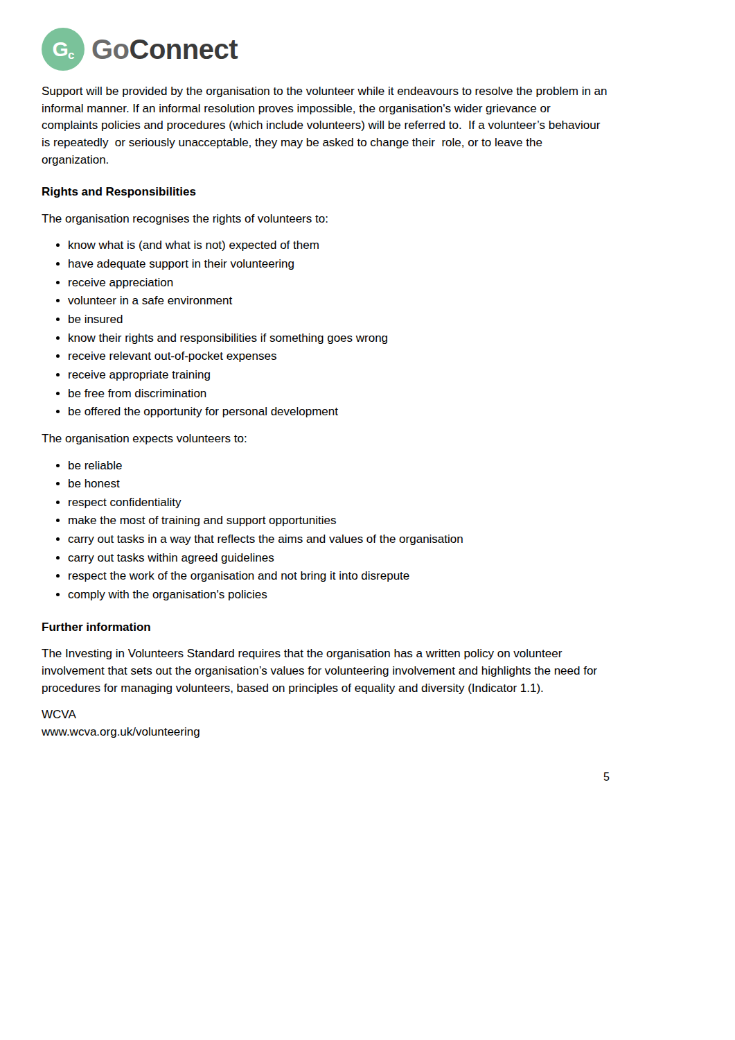Gc
Go Connect
Support will be provided by the organisation to the volunteer while it endeavours to resolve the problem in an informal manner. If an informal resolution proves impossible, the organisation's wider grievance or complaints policies and procedures (which include volunteers) will be referred to. If a volunteer’s behaviour is repeatedly or seriously unacceptable, they may be asked to change their role, or to leave the organization.
Rights and Responsibilities
The organisation recognises the rights of volunteers to:
know what is (and what is not) expected of them
have adequate support in their volunteering
receive appreciation
volunteer in a safe environment
be insured
know their rights and responsibilities if something goes wrong
receive relevant out-of-pocket expenses
receive appropriate training
be free from discrimination
be offered the opportunity for personal development
The organisation expects volunteers to:
be reliable
be honest
respect confidentiality
make the most of training and support opportunities
carry out tasks in a way that reflects the aims and values of the organisation
carry out tasks within agreed guidelines
respect the work of the organisation and not bring it into disrepute
comply with the organisation's policies
Further information
The Investing in Volunteers Standard requires that the organisation has a written policy on volunteer involvement that sets out the organisation’s values for volunteering involvement and highlights the need for procedures for managing volunteers, based on principles of equality and diversity (Indicator 1.1).
WCVA
www.wcva.org.uk/volunteering
5